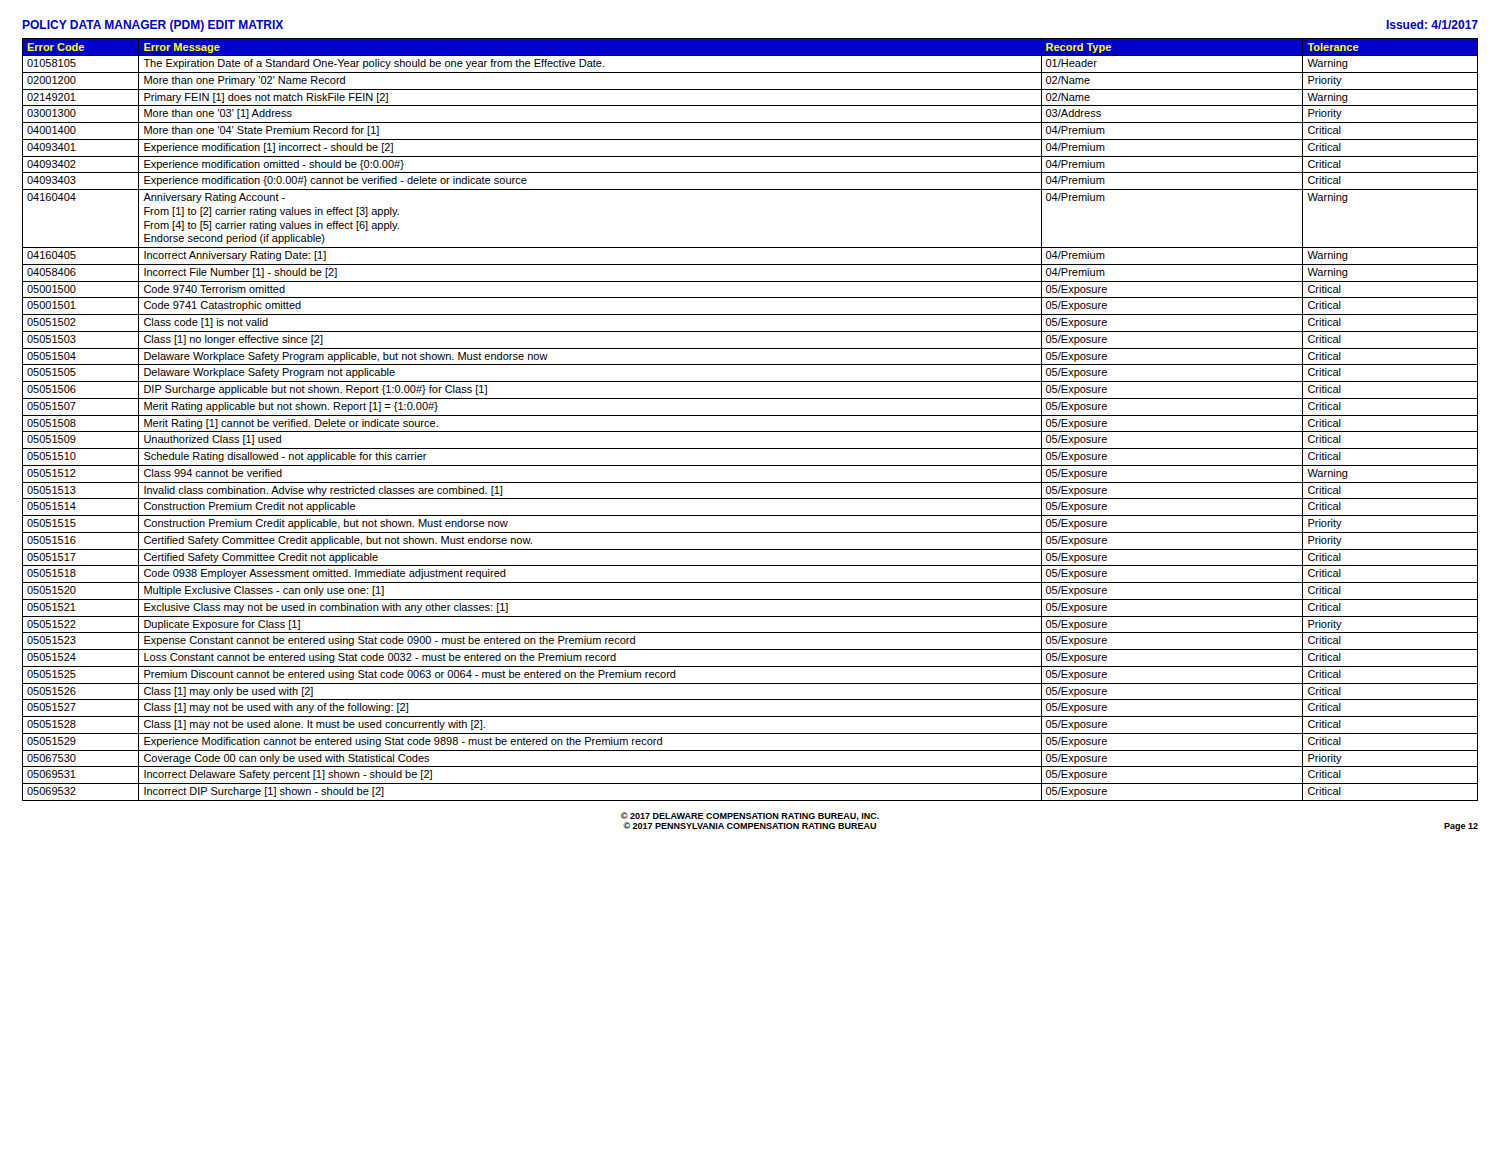POLICY DATA MANAGER (PDM) EDIT MATRIX
Issued: 4/1/2017
| Error Code | Error Message | Record Type | Tolerance |
| --- | --- | --- | --- |
| 01058105 | The Expiration Date of a Standard One-Year policy should be one year from the Effective Date. | 01/Header | Warning |
| 02001200 | More than one Primary '02' Name Record | 02/Name | Priority |
| 02149201 | Primary FEIN [1] does not match RiskFile FEIN [2] | 02/Name | Warning |
| 03001300 | More than one '03' [1] Address | 03/Address | Priority |
| 04001400 | More than one '04' State Premium Record for [1] | 04/Premium | Critical |
| 04093401 | Experience modification [1] incorrect - should be [2] | 04/Premium | Critical |
| 04093402 | Experience modification omitted - should be {0:0.00#} | 04/Premium | Critical |
| 04093403 | Experience modification {0:0.00#} cannot be verified - delete or indicate source | 04/Premium | Critical |
| 04160404 | Anniversary Rating Account - From [1] to [2] carrier rating values in effect [3] apply. From [4] to [5] carrier rating values in effect [6] apply. Endorse second period (if applicable) | 04/Premium | Warning |
| 04160405 | Incorrect Anniversary Rating Date: [1] | 04/Premium | Warning |
| 04058406 | Incorrect File Number [1] - should be [2] | 04/Premium | Warning |
| 05001500 | Code 9740 Terrorism omitted | 05/Exposure | Critical |
| 05001501 | Code 9741 Catastrophic omitted | 05/Exposure | Critical |
| 05051502 | Class code [1] is not valid | 05/Exposure | Critical |
| 05051503 | Class [1] no longer effective since [2] | 05/Exposure | Critical |
| 05051504 | Delaware Workplace Safety Program applicable, but not shown. Must endorse now | 05/Exposure | Critical |
| 05051505 | Delaware Workplace Safety Program not applicable | 05/Exposure | Critical |
| 05051506 | DIP Surcharge applicable but not shown. Report {1:0.00#} for Class [1] | 05/Exposure | Critical |
| 05051507 | Merit Rating applicable but not shown. Report [1] = {1:0.00#} | 05/Exposure | Critical |
| 05051508 | Merit Rating [1] cannot be verified. Delete or indicate source. | 05/Exposure | Critical |
| 05051509 | Unauthorized Class [1] used | 05/Exposure | Critical |
| 05051510 | Schedule Rating disallowed - not applicable for this carrier | 05/Exposure | Critical |
| 05051512 | Class 994 cannot be verified | 05/Exposure | Warning |
| 05051513 | Invalid class combination. Advise why restricted classes are combined. [1] | 05/Exposure | Critical |
| 05051514 | Construction Premium Credit not applicable | 05/Exposure | Critical |
| 05051515 | Construction Premium Credit applicable, but not shown. Must endorse now | 05/Exposure | Priority |
| 05051516 | Certified Safety Committee Credit applicable, but not shown. Must endorse now. | 05/Exposure | Priority |
| 05051517 | Certified Safety Committee Credit not applicable | 05/Exposure | Critical |
| 05051518 | Code 0938 Employer Assessment omitted. Immediate adjustment required | 05/Exposure | Critical |
| 05051520 | Multiple Exclusive Classes - can only use one: [1] | 05/Exposure | Critical |
| 05051521 | Exclusive Class may not be used in combination with any other classes: [1] | 05/Exposure | Critical |
| 05051522 | Duplicate Exposure for Class [1] | 05/Exposure | Priority |
| 05051523 | Expense Constant cannot be entered using Stat code 0900 - must be entered on the Premium record | 05/Exposure | Critical |
| 05051524 | Loss Constant cannot be entered using Stat code 0032 - must be entered on the Premium record | 05/Exposure | Critical |
| 05051525 | Premium Discount cannot be entered using Stat code 0063 or 0064 - must be entered on the Premium record | 05/Exposure | Critical |
| 05051526 | Class [1] may only be used with [2] | 05/Exposure | Critical |
| 05051527 | Class [1] may not be used with any of the following: [2] | 05/Exposure | Critical |
| 05051528 | Class [1] may not be used alone. It must be used concurrently with [2]. | 05/Exposure | Critical |
| 05051529 | Experience Modification cannot be entered using Stat code 9898 - must be entered on the Premium record | 05/Exposure | Critical |
| 05067530 | Coverage Code 00 can only be used with Statistical Codes | 05/Exposure | Priority |
| 05069531 | Incorrect Delaware Safety percent [1] shown - should be [2] | 05/Exposure | Critical |
| 05069532 | Incorrect DIP Surcharge [1] shown - should be [2] | 05/Exposure | Critical |
© 2017 DELAWARE COMPENSATION RATING BUREAU, INC.
© 2017 PENNSYLVANIA COMPENSATION RATING BUREAU
Page 12